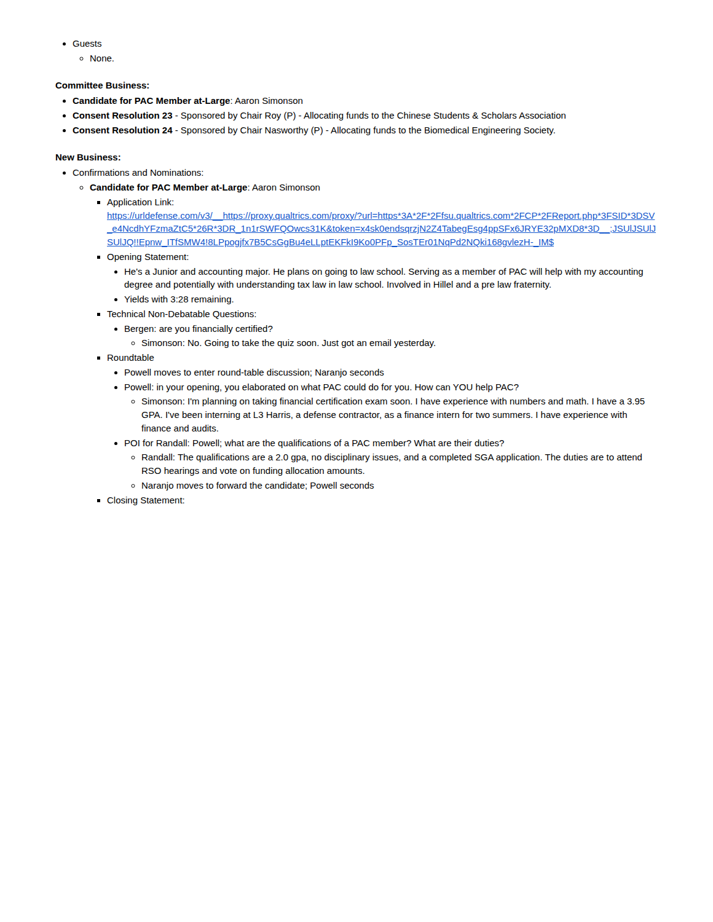Guests
None.
Committee Business:
Candidate for PAC Member at-Large: Aaron Simonson
Consent Resolution 23 - Sponsored by Chair Roy (P) - Allocating funds to the Chinese Students & Scholars Association
Consent Resolution 24 - Sponsored by Chair Nasworthy (P) - Allocating funds to the Biomedical Engineering Society.
New Business:
Confirmations and Nominations:
Candidate for PAC Member at-Large: Aaron Simonson
Application Link:
https://urldefense.com/v3/__https://proxy.qualtrics.com/proxy/?url=https*3A*2F*2Ffsu.qualtrics.com*2FCP*2FReport.php*3FSID*3DSV_e4NcdhYFzmaZtC5*26R*3DR_1n1rSWFQOwcs31K&token=x4sk0endsqrzjN2Z4TabegEsg4ppSFx6JRYE32pMXD8*3D__;JSUlJSUlJSUlJQ!!Epnw_ITfSMW4!8LPpogjfx7B5CsGgBu4eLLptEKFkI9Ko0PFp_SosTEr01NqPd2NQki168gvlezH-_IM$
Opening Statement:
He's a Junior and accounting major. He plans on going to law school. Serving as a member of PAC will help with my accounting degree and potentially with understanding tax law in law school. Involved in Hillel and a pre law fraternity.
Yields with 3:28 remaining.
Technical Non-Debatable Questions:
Bergen: are you financially certified?
Simonson: No. Going to take the quiz soon. Just got an email yesterday.
Roundtable
Powell moves to enter round-table discussion; Naranjo seconds
Powell: in your opening, you elaborated on what PAC could do for you. How can YOU help PAC?
Simonson: I'm planning on taking financial certification exam soon. I have experience with numbers and math. I have a 3.95 GPA. I've been interning at L3 Harris, a defense contractor, as a finance intern for two summers. I have experience with finance and audits.
POI for Randall: Powell; what are the qualifications of a PAC member? What are their duties?
Randall: The qualifications are a 2.0 gpa, no disciplinary issues, and a completed SGA application. The duties are to attend RSO hearings and vote on funding allocation amounts.
Naranjo moves to forward the candidate; Powell seconds
Closing Statement: